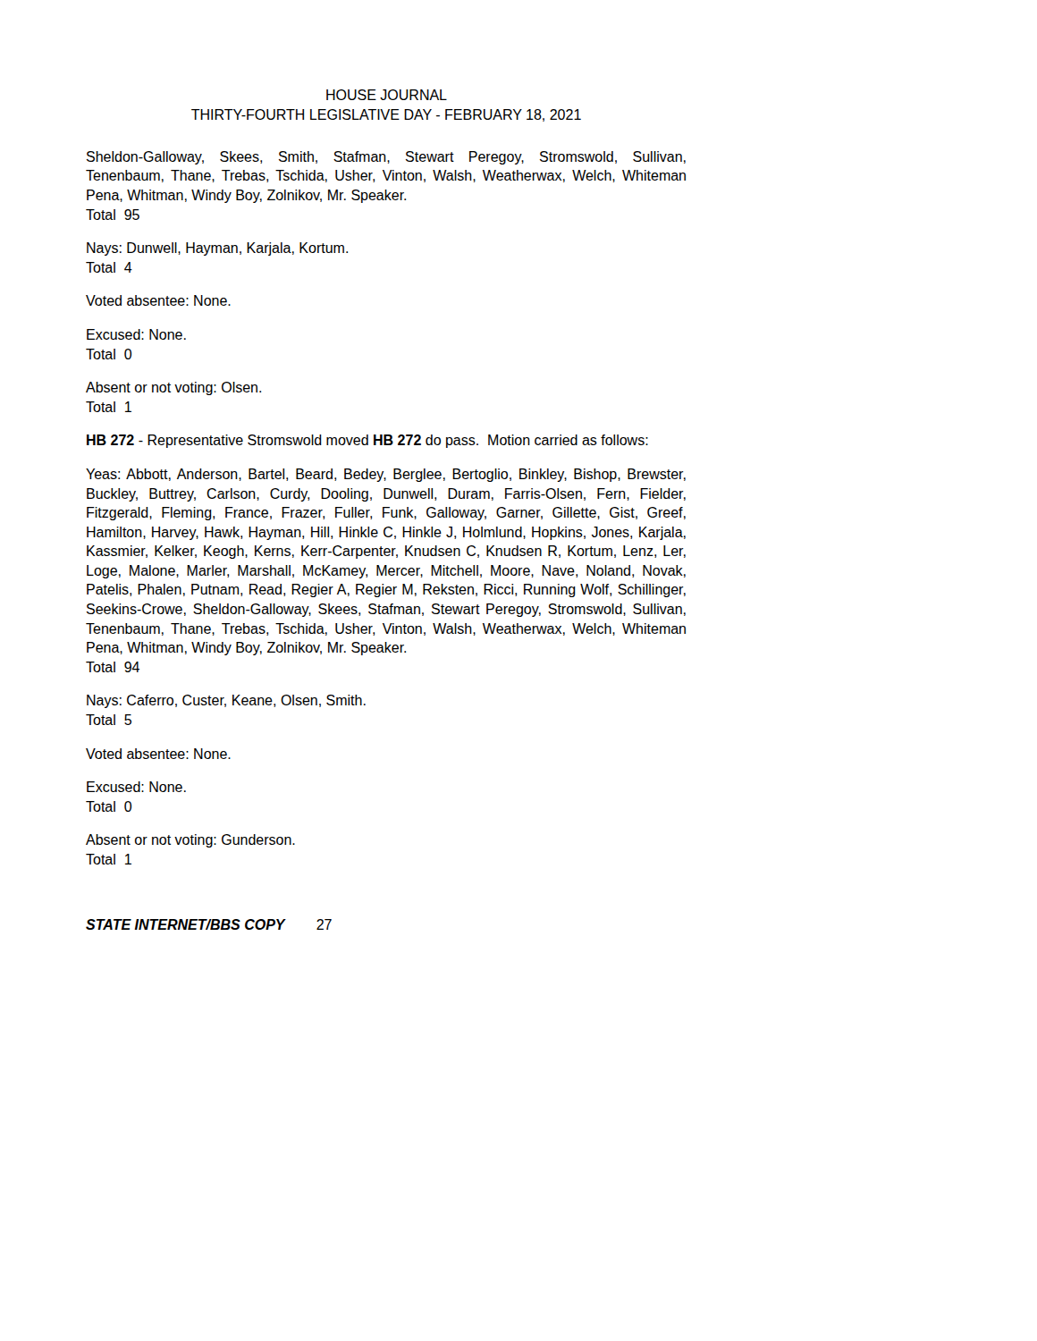HOUSE JOURNAL THIRTY-FOURTH LEGISLATIVE DAY - FEBRUARY 18, 2021
Sheldon-Galloway, Skees, Smith, Stafman, Stewart Peregoy, Stromswold, Sullivan, Tenenbaum, Thane, Trebas, Tschida, Usher, Vinton, Walsh, Weatherwax, Welch, Whiteman Pena, Whitman, Windy Boy, Zolnikov, Mr. Speaker.
Total 95
Nays: Dunwell, Hayman, Karjala, Kortum.
Total 4
Voted absentee: None.
Excused: None.
Total 0
Absent or not voting: Olsen.
Total 1
HB 272 - Representative Stromswold moved HB 272 do pass. Motion carried as follows:
Yeas: Abbott, Anderson, Bartel, Beard, Bedey, Berglee, Bertoglio, Binkley, Bishop, Brewster, Buckley, Buttrey, Carlson, Curdy, Dooling, Dunwell, Duram, Farris-Olsen, Fern, Fielder, Fitzgerald, Fleming, France, Frazer, Fuller, Funk, Galloway, Garner, Gillette, Gist, Greef, Hamilton, Harvey, Hawk, Hayman, Hill, Hinkle C, Hinkle J, Holmlund, Hopkins, Jones, Karjala, Kassmier, Kelker, Keogh, Kerns, Kerr-Carpenter, Knudsen C, Knudsen R, Kortum, Lenz, Ler, Loge, Malone, Marler, Marshall, McKamey, Mercer, Mitchell, Moore, Nave, Noland, Novak, Patelis, Phalen, Putnam, Read, Regier A, Regier M, Reksten, Ricci, Running Wolf, Schillinger, Seekins-Crowe, Sheldon-Galloway, Skees, Stafman, Stewart Peregoy, Stromswold, Sullivan, Tenenbaum, Thane, Trebas, Tschida, Usher, Vinton, Walsh, Weatherwax, Welch, Whiteman Pena, Whitman, Windy Boy, Zolnikov, Mr. Speaker.
Total 94
Nays: Caferro, Custer, Keane, Olsen, Smith.
Total 5
Voted absentee: None.
Excused: None.
Total 0
Absent or not voting: Gunderson.
Total 1
STATE INTERNET/BBS COPY27